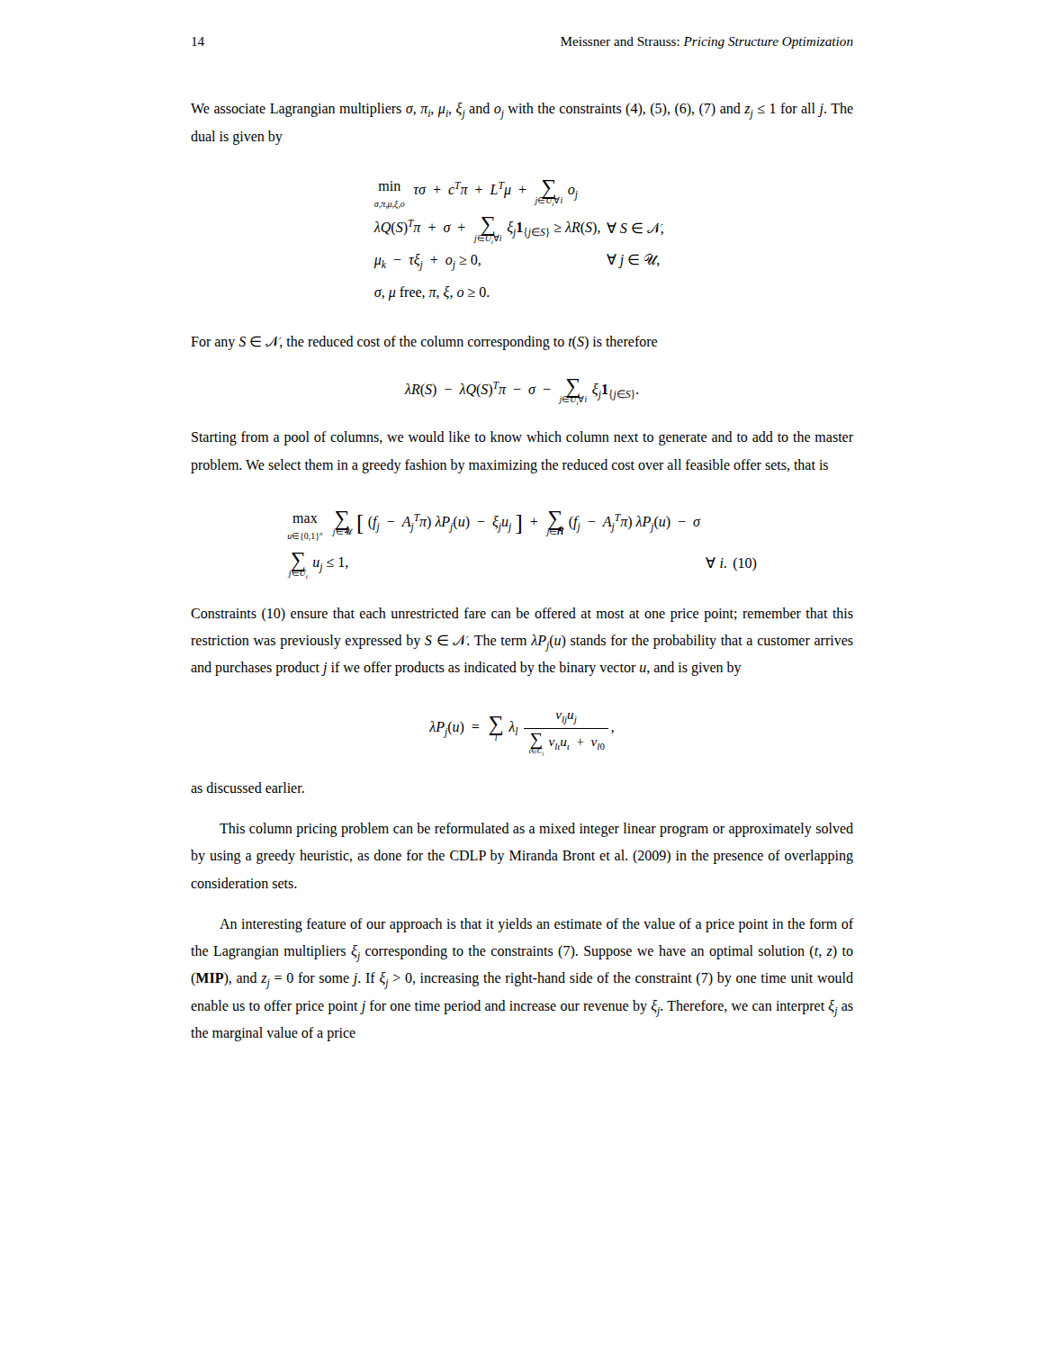14 Meissner and Strauss: Pricing Structure Optimization
We associate Lagrangian multipliers σ, πi, μi, ξj and oj with the constraints (4), (5), (6), (7) and zj ≤ 1 for all j. The dual is given by
| min σ,π,μ,ξ,o τσ + c T π + L T μ + ∑ j ∈ U i ∀ i o j | | |
| λQ ( S ) T π + σ + ∑ j ∈ U i ∀ i ξ j 1 { j ∈ S } ≥ λR ( S ), | ∀ S ∈ 𝒩 , | |
| μ k − τξ j + o j ≥ 0, | ∀ j ∈ 𝒰 , | |
| σ , μ free, π , ξ , o ≥ 0. | | |
For any S ∈ 𝒩, the reduced cost of the column corresponding to t(S) is therefore
λR(S) − λQ(S)Tπ − σ − ∑j∈Ui∀i ξj 1{j∈S}.
Starting from a pool of columns, we would like to know which column next to generate and to add to the master problem. We select them in a greedy fashion by maximizing the reduced cost over all feasible offer sets, that is
| max u ∈{0,1} n ∑ j ∈ 𝒰 [ ( f j − A j T π ) λP j ( u ) − ξ j u j ] + ∑ j ∈ 𝑹 ( f j − A j T π ) λP j ( u ) − σ | | |
| ∑ j ∈ U i u j ≤ 1, | ∀ i . | (10) |
Constraints (10) ensure that each unrestricted fare can be offered at most at one price point; remember that this restriction was previously expressed by S ∈ 𝒩. The term λPj(u) stands for the probability that a customer arrives and purchases product j if we offer products as indicated by the binary vector u, and is given by
λPj(u) = ∑l λl vljuj ∑ι∈Cl vlιuι + vl0 ,
as discussed earlier.
This column pricing problem can be reformulated as a mixed integer linear program or approximately solved by using a greedy heuristic, as done for the CDLP by Miranda Bront et al. (2009) in the presence of overlapping consideration sets.
An interesting feature of our approach is that it yields an estimate of the value of a price point in the form of the Lagrangian multipliers ξj corresponding to the constraints (7). Suppose we have an optimal solution (t, z) to (MIP), and zj = 0 for some j. If ξj > 0, increasing the right-hand side of the constraint (7) by one time unit would enable us to offer price point j for one time period and increase our revenue by ξj. Therefore, we can interpret ξj as the marginal value of a price